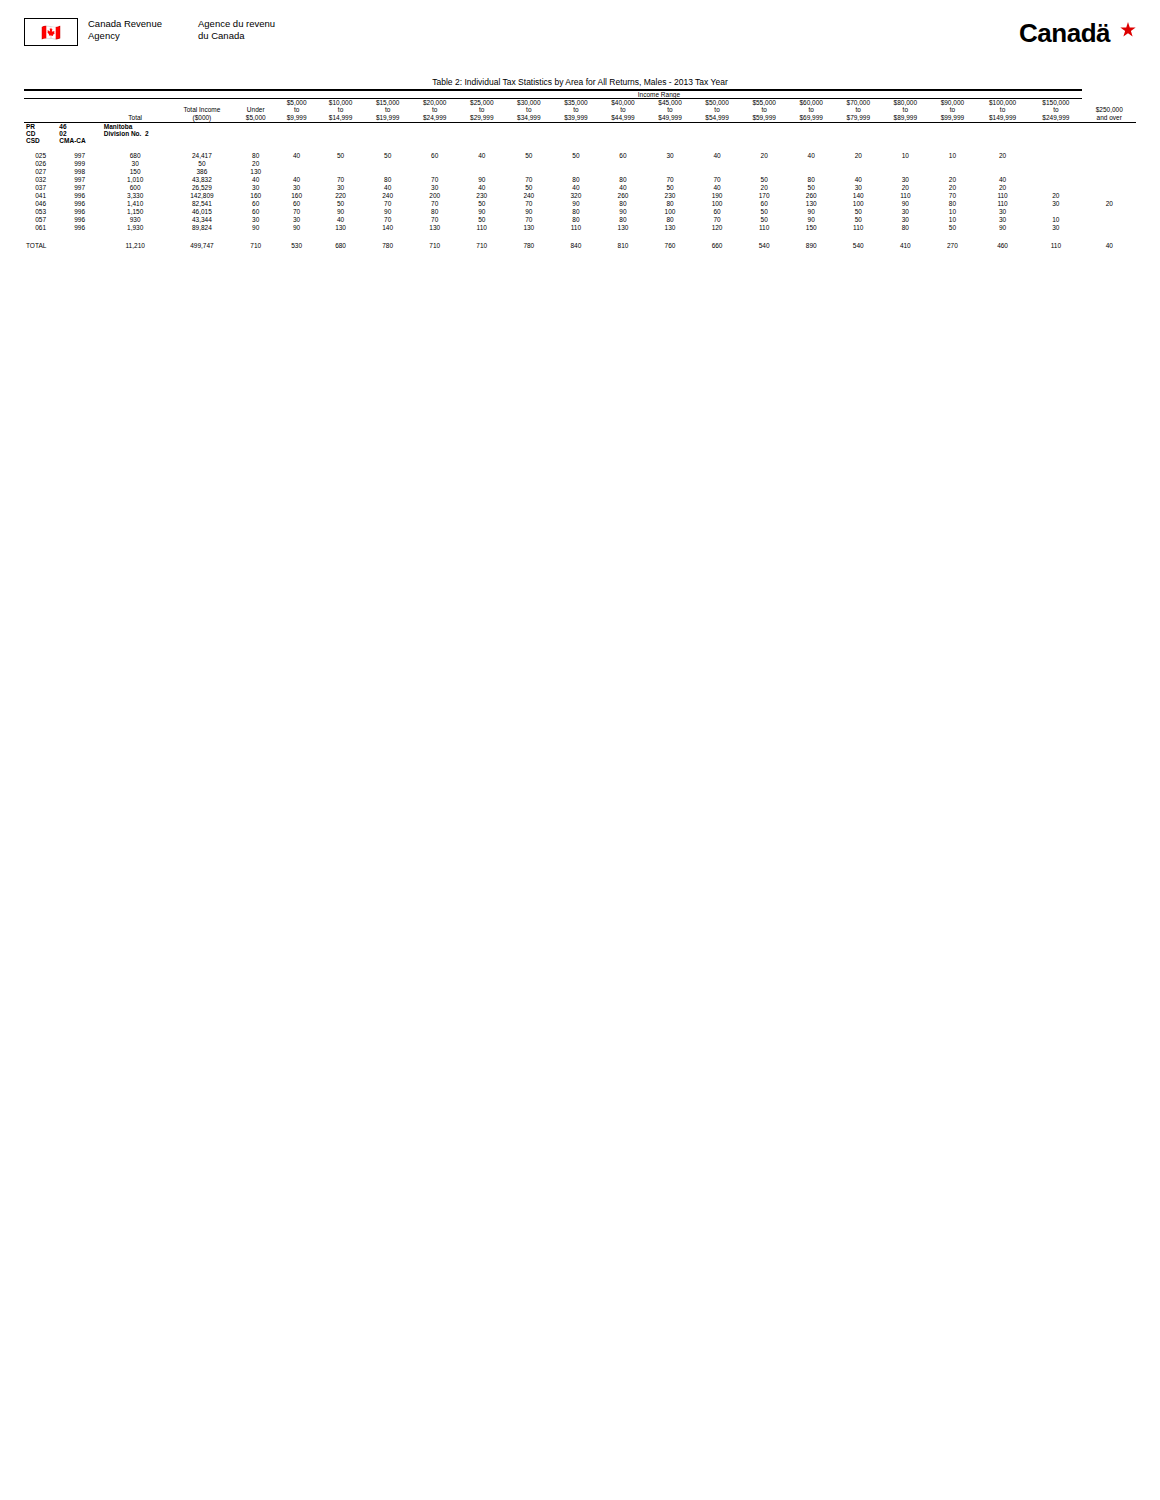🇨🇦
Canada Revenue
Agence du revenu
Agency
du Canada
Canadä
Table 2: Individual Tax Statistics by Area for All Returns, Males - 2013 Tax Year
| | Income Range |
| --- | --- |
| | | Total | Total Income ($000) | Under $5,000 | $5,000 to $9,999 | $10,000 to $14,999 | $15,000 to $19,999 | $20,000 to $24,999 | $25,000 to $29,999 | $30,000 to $34,999 | $35,000 to $39,999 | $40,000 to $44,999 | $45,000 to $49,999 | $50,000 to $54,999 | $55,000 to $59,999 | $60,000 to $69,999 | $70,000 to $79,999 | $80,000 to $89,999 | $90,000 to $99,999 | $100,000 to $149,999 | $150,000 to $249,999 | $250,000 and over |
| PR | 46 | Manitoba | |
| CD | 02 | Division No. 2 | |
| CSD | CMA-CA | |
| 025 | 997 | 680 | 24,417 | 80 | 40 | 50 | 50 | 60 | 40 | 50 | 50 | 60 | 30 | 40 | 20 | 40 | 20 | 10 | 10 | 20 | | |
| 026 | 999 | 30 | 50 | 20 | | | | | | | | | | | | | | | | | | |
| 027 | 998 | 150 | 386 | 130 | | | | | | | | | | | | | | | | | | |
| 032 | 997 | 1,010 | 43,832 | 40 | 40 | 70 | 80 | 70 | 90 | 70 | 80 | 80 | 70 | 70 | 50 | 80 | 40 | 30 | 20 | 40 | | |
| 037 | 997 | 600 | 26,529 | 30 | 30 | 30 | 40 | 30 | 40 | 50 | 40 | 40 | 50 | 40 | 20 | 50 | 30 | 20 | 20 | 20 | | |
| 041 | 996 | 3,330 | 142,809 | 160 | 160 | 220 | 240 | 200 | 230 | 240 | 320 | 260 | 230 | 190 | 170 | 260 | 140 | 110 | 70 | 110 | 20 | |
| 046 | 996 | 1,410 | 82,541 | 60 | 60 | 50 | 70 | 70 | 50 | 70 | 90 | 80 | 80 | 100 | 60 | 130 | 100 | 90 | 80 | 110 | 30 | 20 |
| 053 | 996 | 1,150 | 46,015 | 60 | 70 | 90 | 90 | 80 | 90 | 90 | 80 | 90 | 100 | 60 | 50 | 90 | 50 | 30 | 10 | 30 | | |
| 057 | 996 | 930 | 43,344 | 30 | 30 | 40 | 70 | 70 | 50 | 70 | 80 | 80 | 80 | 70 | 50 | 90 | 50 | 30 | 10 | 30 | 10 | |
| 061 | 996 | 1,930 | 89,824 | 90 | 90 | 130 | 140 | 130 | 110 | 130 | 110 | 130 | 130 | 120 | 110 | 150 | 110 | 80 | 50 | 90 | 30 | |
| TOTAL | | 11,210 | 499,747 | 710 | 530 | 680 | 780 | 710 | 710 | 780 | 840 | 810 | 760 | 660 | 540 | 890 | 540 | 410 | 270 | 460 | 110 | 40 |